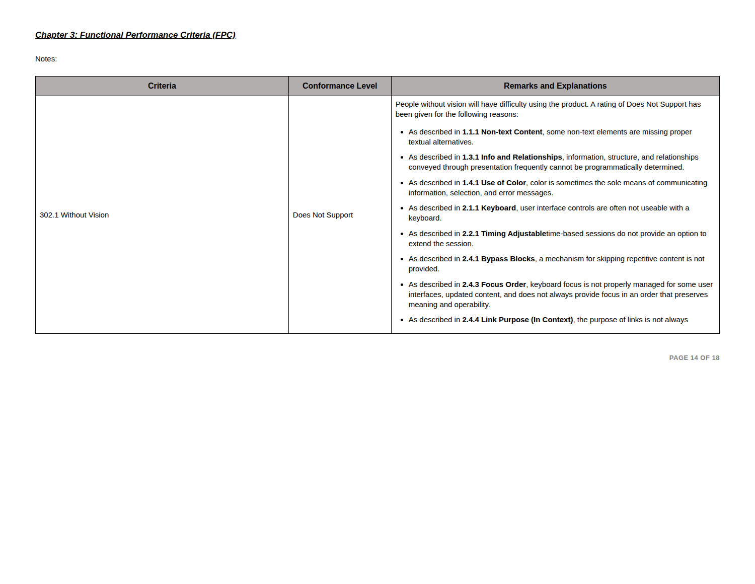Chapter 3: Functional Performance Criteria (FPC)
Notes:
| Criteria | Conformance Level | Remarks and Explanations |
| --- | --- | --- |
| 302.1 Without Vision | Does Not Support | People without vision will have difficulty using the product. A rating of Does Not Support has been given for the following reasons: As described in 1.1.1 Non-text Content , some non-text elements are missing proper textual alternatives. As described in 1.3.1 Info and Relationships , information, structure, and relationships conveyed through presentation frequently cannot be programmatically determined. As described in 1.4.1 Use of Color , color is sometimes the sole means of communicating information, selection, and error messages. As described in 2.1.1 Keyboard , user interface controls are often not useable with a keyboard. As described in 2.2.1 Timing Adjustable time-based sessions do not provide an option to extend the session. As described in 2.4.1 Bypass Blocks , a mechanism for skipping repetitive content is not provided. As described in 2.4.3 Focus Order , keyboard focus is not properly managed for some user interfaces, updated content, and does not always provide focus in an order that preserves meaning and operability. As described in 2.4.4 Link Purpose (In Context) , the purpose of links is not always |
PAGE 14 OF 18